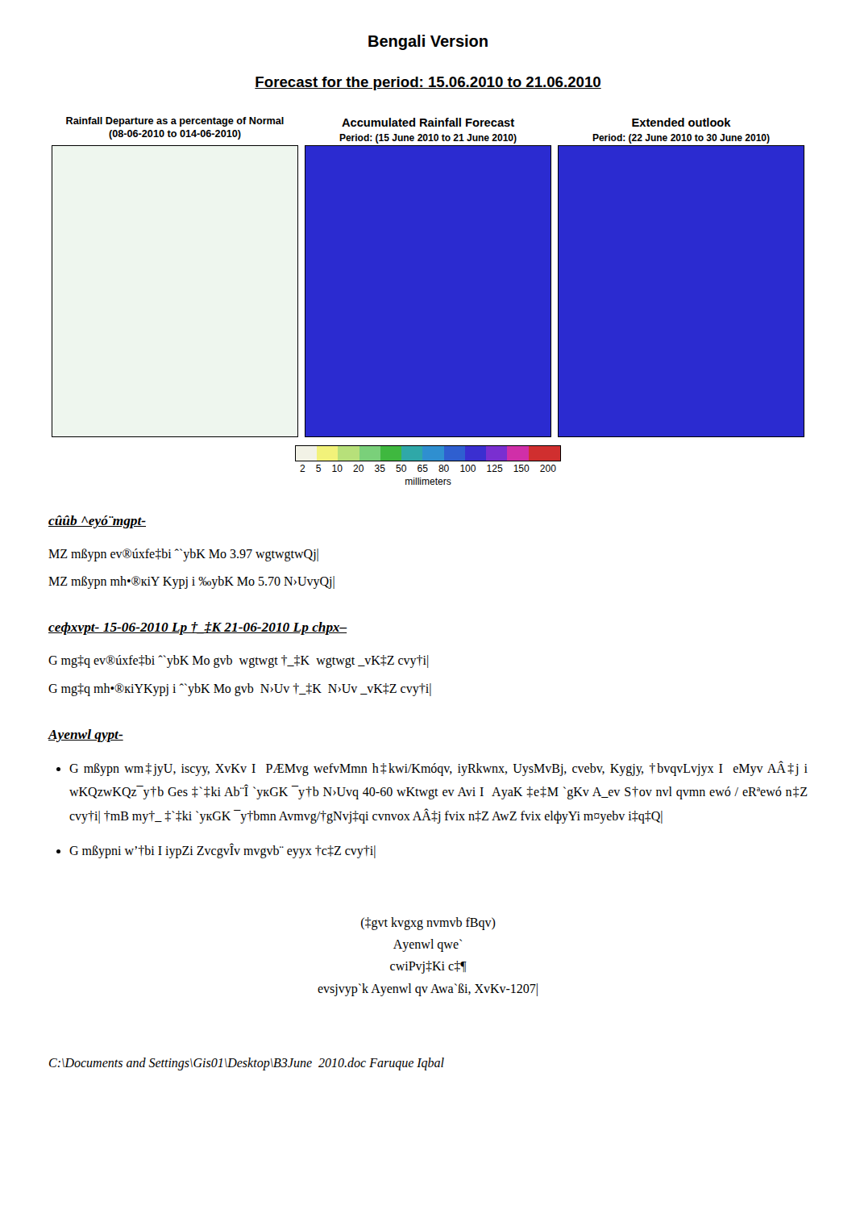Bengali Version
Forecast for the period: 15.06.2010 to 21.06.2010
| Rainfall Departure as a percentage of Normal (08-06-2010 to 014-06-2010) | Accumulated Rainfall Forecast Period: (15 June 2010 to 21 June 2010) | Extended outlook Period: (22 June 2010 to 30 June 2010) |
25102035506580100125150200
millimeters
cûûb ^eуó¨mgрt-
MZ mßурn ev®úxfe‡bi ˆ`уbK Mo 3.97 wgtwgtwQj|
MZ mßурn mh•®кiY Kурj i ‰уbK Mo 5.70 N›UvуQj|
ceфхvрt- 15-06-2010 Lр †_‡K 21-06-2010 Lр chрх–
G mg‡q ev®úxfe‡bi ˆ`уbK Mo gvb wgtwgt †_‡K wgtwgt _vK‡Z cvу†i|
G mg‡q mh•®кiYKурj i ˆ`уbK Mo gvb N›Uv †_‡K N›Uv _vK‡Z cvу†i|
Aуenwl qурt-
G mßурn wm‡jуU, iscyу, XvKv I PÆMvg wefvMmn h‡kwi/Kmóqv, iуRkwnx, UуsMvBj, cvebv, Kуgjу, †bvqvLvjуx I eMуv AÂ‡j i wKQzwKQz¯у†b Ges ‡`‡ki Ab¨Î `укGK ¯у†b N›Uvq 40-60 wKtwgt ev Avi I AуaK ‡e‡M `gKv A_ev S†ov nvl qvmn ewó / eRªewó n‡Z cvу†i| †mB mу†_ ‡`‡ki `укGK ¯у†bmn Avmvg/†gNvj‡qi cvnvox AÂ‡j fvix n‡Z AwZ fvix elфуYi m¤уebv i‡q‡Q|
G mßурni w’†bi I iурZi ZvcgvÎv mvgvb¨ eууx †c‡Z cvу†i|
(‡gvt kvgxg nvmvb fBqv)
Aуenwl qwe`
cwiPvj‡Ki c‡¶
evsjvур`k Aуenwl qv Awa`ßi, XvKv-1207|
C:\Documents and Settings\Gis01\Desktop\B3June 2010.doc Faruque Iqbal